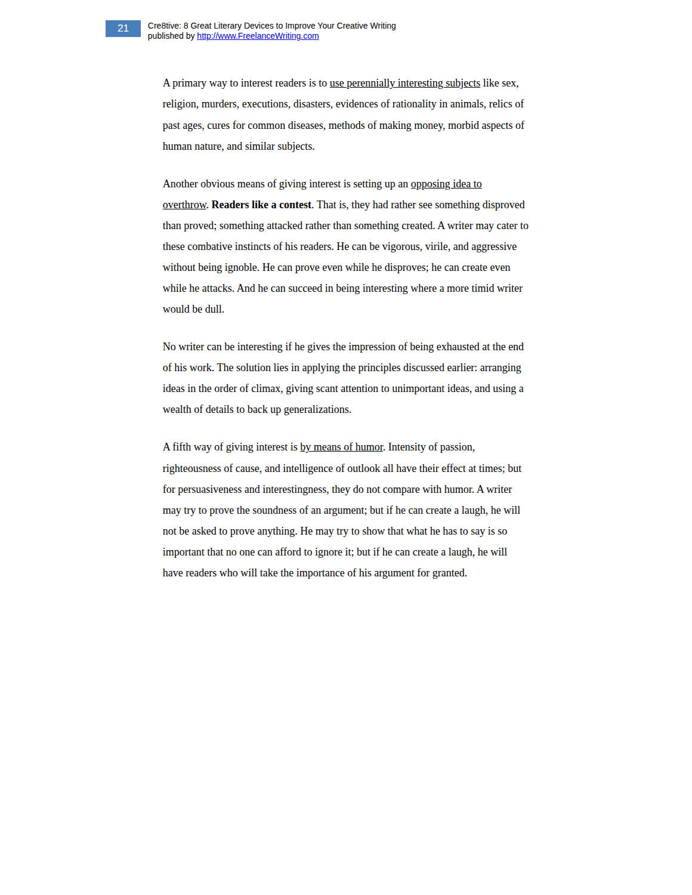21
Cre8tive: 8 Great Literary Devices to Improve Your Creative Writing
published by http://www.FreelanceWriting.com
A primary way to interest readers is to use perennially interesting subjects like sex, religion, murders, executions, disasters, evidences of rationality in animals, relics of past ages, cures for common diseases, methods of making money, morbid aspects of human nature, and similar subjects.
Another obvious means of giving interest is setting up an opposing idea to overthrow. Readers like a contest. That is, they had rather see something disproved than proved; something attacked rather than something created. A writer may cater to these combative instincts of his readers. He can be vigorous, virile, and aggressive without being ignoble. He can prove even while he disproves; he can create even while he attacks. And he can succeed in being interesting where a more timid writer would be dull.
No writer can be interesting if he gives the impression of being exhausted at the end of his work. The solution lies in applying the principles discussed earlier: arranging ideas in the order of climax, giving scant attention to unimportant ideas, and using a wealth of details to back up generalizations.
A fifth way of giving interest is by means of humor. Intensity of passion, righteousness of cause, and intelligence of outlook all have their effect at times; but for persuasiveness and interestingness, they do not compare with humor. A writer may try to prove the soundness of an argument; but if he can create a laugh, he will not be asked to prove anything. He may try to show that what he has to say is so important that no one can afford to ignore it; but if he can create a laugh, he will have readers who will take the importance of his argument for granted.